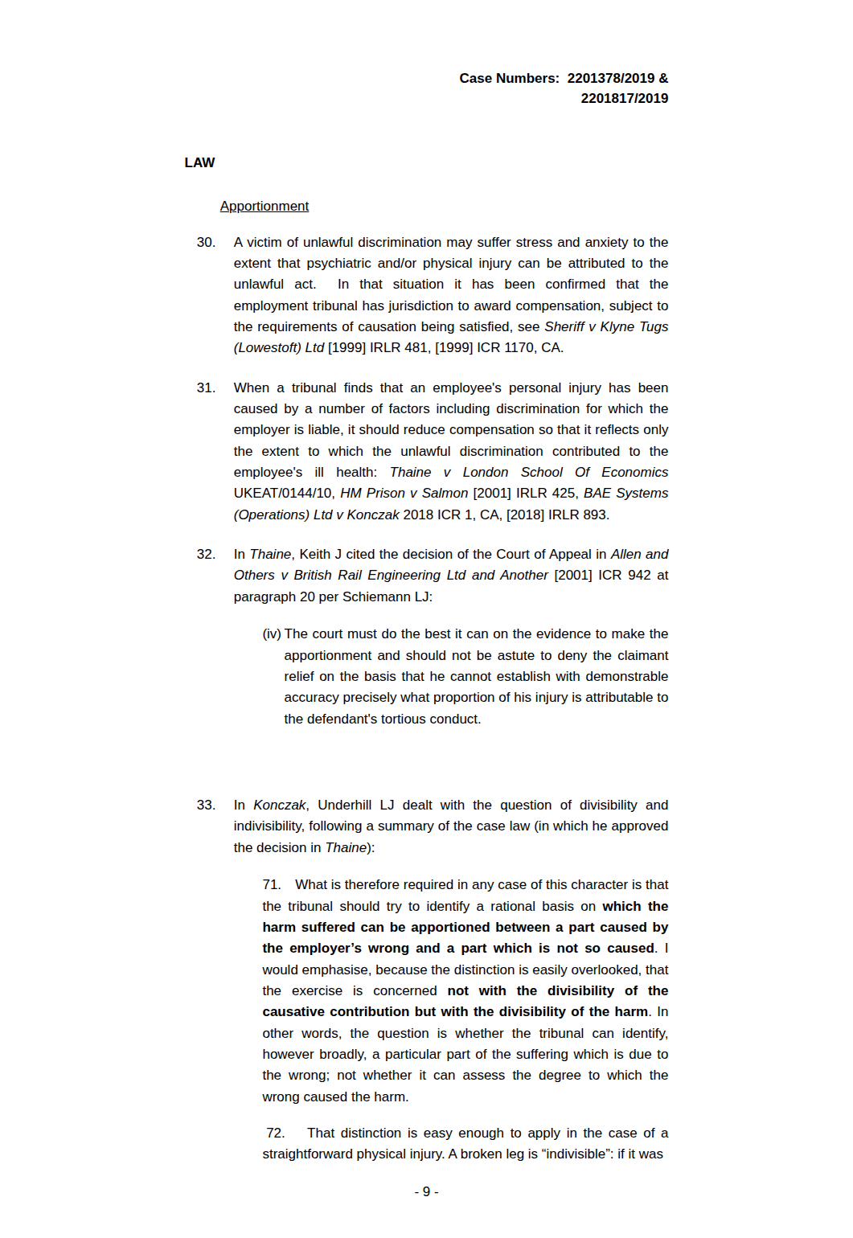Case Numbers: 2201378/2019 &
2201817/2019
LAW
Apportionment
30. A victim of unlawful discrimination may suffer stress and anxiety to the extent that psychiatric and/or physical injury can be attributed to the unlawful act. In that situation it has been confirmed that the employment tribunal has jurisdiction to award compensation, subject to the requirements of causation being satisfied, see Sheriff v Klyne Tugs (Lowestoft) Ltd [1999] IRLR 481, [1999] ICR 1170, CA.
31. When a tribunal finds that an employee's personal injury has been caused by a number of factors including discrimination for which the employer is liable, it should reduce compensation so that it reflects only the extent to which the unlawful discrimination contributed to the employee's ill health: Thaine v London School Of Economics UKEAT/0144/10, HM Prison v Salmon [2001] IRLR 425, BAE Systems (Operations) Ltd v Konczak 2018 ICR 1, CA, [2018] IRLR 893.
32. In Thaine, Keith J cited the decision of the Court of Appeal in Allen and Others v British Rail Engineering Ltd and Another [2001] ICR 942 at paragraph 20 per Schiemann LJ:
(iv) The court must do the best it can on the evidence to make the apportionment and should not be astute to deny the claimant relief on the basis that he cannot establish with demonstrable accuracy precisely what proportion of his injury is attributable to the defendant's tortious conduct.
33. In Konczak, Underhill LJ dealt with the question of divisibility and indivisibility, following a summary of the case law (in which he approved the decision in Thaine):
71. What is therefore required in any case of this character is that the tribunal should try to identify a rational basis on which the harm suffered can be apportioned between a part caused by the employer’s wrong and a part which is not so caused. I would emphasise, because the distinction is easily overlooked, that the exercise is concerned not with the divisibility of the causative contribution but with the divisibility of the harm. In other words, the question is whether the tribunal can identify, however broadly, a particular part of the suffering which is due to the wrong; not whether it can assess the degree to which the wrong caused the harm.
72. That distinction is easy enough to apply in the case of a straightforward physical injury. A broken leg is “indivisible”: if it was
- 9 -